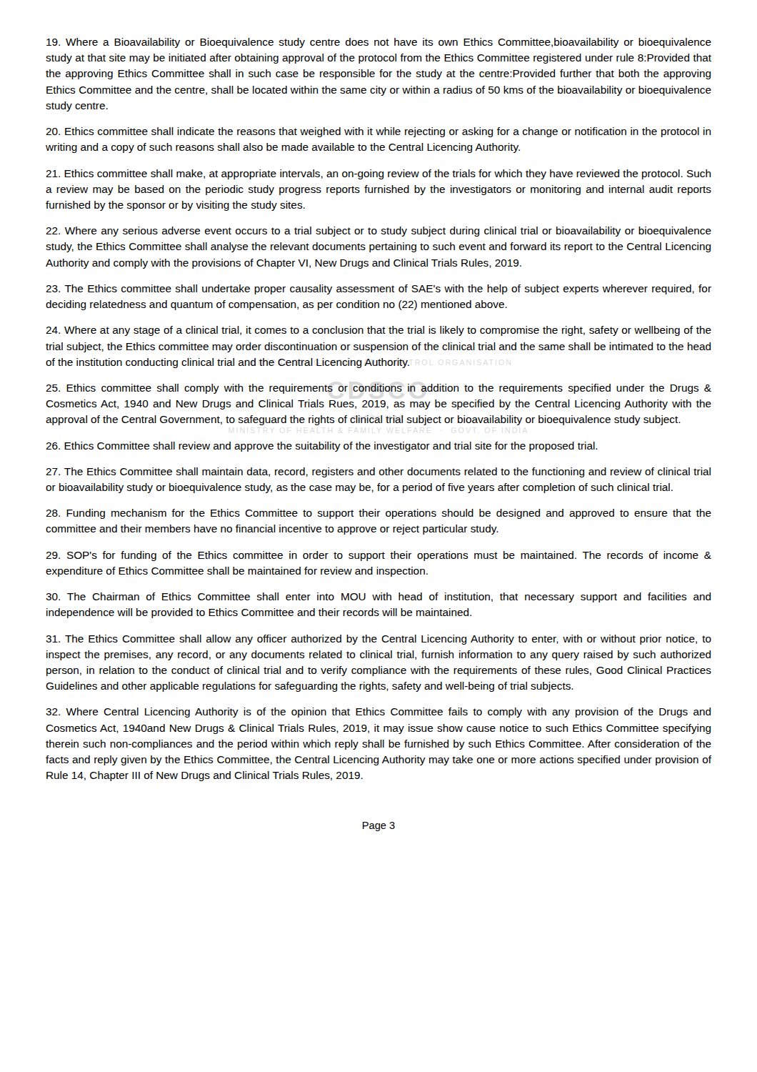CENTRAL DRUGS STANDARD CONTROL ORGANISATION
CDSCO
सत्यमेव जयते
MINISTRY OF HEALTH & FAMILY WELFARE · GOVT. OF INDIA
19. Where a Bioavailability or Bioequivalence study centre does not have its own Ethics Committee,bioavailability or bioequivalence study at that site may be initiated after obtaining approval of the protocol from the Ethics Committee registered under rule 8:Provided that the approving Ethics Committee shall in such case be responsible for the study at the centre:Provided further that both the approving Ethics Committee and the centre, shall be located within the same city or within a radius of 50 kms of the bioavailability or bioequivalence study centre.
20. Ethics committee shall indicate the reasons that weighed with it while rejecting or asking for a change or notification in the protocol in writing and a copy of such reasons shall also be made available to the Central Licencing Authority.
21. Ethics committee shall make, at appropriate intervals, an on-going review of the trials for which they have reviewed the protocol. Such a review may be based on the periodic study progress reports furnished by the investigators or monitoring and internal audit reports furnished by the sponsor or by visiting the study sites.
22. Where any serious adverse event occurs to a trial subject or to study subject during clinical trial or bioavailability or bioequivalence study, the Ethics Committee shall analyse the relevant documents pertaining to such event and forward its report to the Central Licencing Authority and comply with the provisions of Chapter VI, New Drugs and Clinical Trials Rules, 2019.
23. The Ethics committee shall undertake proper causality assessment of SAE's with the help of subject experts wherever required, for deciding relatedness and quantum of compensation, as per condition no (22) mentioned above.
24. Where at any stage of a clinical trial, it comes to a conclusion that the trial is likely to compromise the right, safety or wellbeing of the trial subject, the Ethics committee may order discontinuation or suspension of the clinical trial and the same shall be intimated to the head of the institution conducting clinical trial and the Central Licencing Authority.
25. Ethics committee shall comply with the requirements or conditions in addition to the requirements specified under the Drugs & Cosmetics Act, 1940 and New Drugs and Clinical Trials Rues, 2019, as may be specified by the Central Licencing Authority with the approval of the Central Government, to safeguard the rights of clinical trial subject or bioavailability or bioequivalence study subject.
26. Ethics Committee shall review and approve the suitability of the investigator and trial site for the proposed trial.
27. The Ethics Committee shall maintain data, record, registers and other documents related to the functioning and review of clinical trial or bioavailability study or bioequivalence study, as the case may be, for a period of five years after completion of such clinical trial.
28. Funding mechanism for the Ethics Committee to support their operations should be designed and approved to ensure that the committee and their members have no financial incentive to approve or reject particular study.
29. SOP's for funding of the Ethics committee in order to support their operations must be maintained. The records of income & expenditure of Ethics Committee shall be maintained for review and inspection.
30. The Chairman of Ethics Committee shall enter into MOU with head of institution, that necessary support and facilities and independence will be provided to Ethics Committee and their records will be maintained.
31. The Ethics Committee shall allow any officer authorized by the Central Licencing Authority to enter, with or without prior notice, to inspect the premises, any record, or any documents related to clinical trial, furnish information to any query raised by such authorized person, in relation to the conduct of clinical trial and to verify compliance with the requirements of these rules, Good Clinical Practices Guidelines and other applicable regulations for safeguarding the rights, safety and well-being of trial subjects.
32. Where Central Licencing Authority is of the opinion that Ethics Committee fails to comply with any provision of the Drugs and Cosmetics Act, 1940and New Drugs & Clinical Trials Rules, 2019, it may issue show cause notice to such Ethics Committee specifying therein such non-compliances and the period within which reply shall be furnished by such Ethics Committee. After consideration of the facts and reply given by the Ethics Committee, the Central Licencing Authority may take one or more actions specified under provision of Rule 14, Chapter III of New Drugs and Clinical Trials Rules, 2019.
Page 3